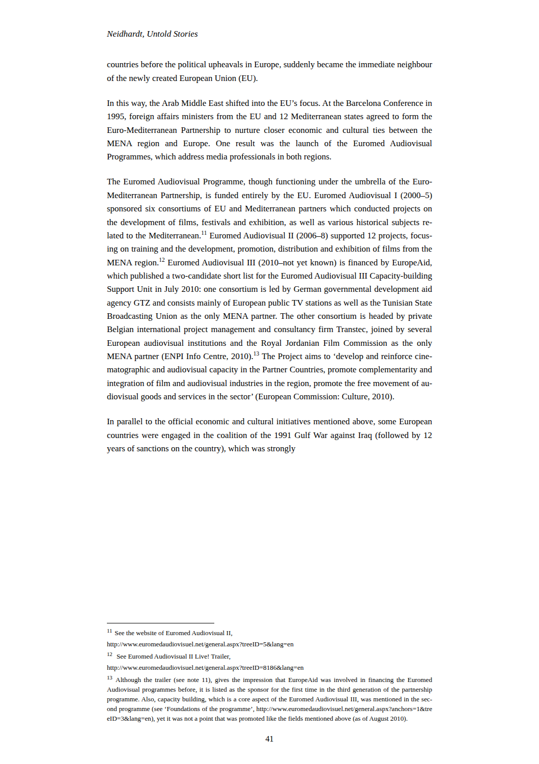Neidhardt, Untold Stories
countries before the political upheavals in Europe, suddenly became the immediate neighbour of the newly created European Union (EU).
In this way, the Arab Middle East shifted into the EU’s focus. At the Barcelona Conference in 1995, foreign affairs ministers from the EU and 12 Mediterranean states agreed to form the Euro-Mediterranean Partnership to nurture closer economic and cultural ties between the MENA region and Europe. One result was the launch of the Euromed Audiovisual Programmes, which address media professionals in both regions.
The Euromed Audiovisual Programme, though functioning under the umbrella of the Euro-Mediterranean Partnership, is funded entirely by the EU. Euromed Audiovisual I (2000–5) sponsored six consortiums of EU and Mediterranean partners which conducted projects on the development of films, festivals and exhibition, as well as various historical subjects related to the Mediterranean.11 Euromed Audiovisual II (2006–8) supported 12 projects, focusing on training and the development, promotion, distribution and exhibition of films from the MENA region.12 Euromed Audiovisual III (2010–not yet known) is financed by EuropeAid, which published a two-candidate short list for the Euromed Audiovisual III Capacity-building Support Unit in July 2010: one consortium is led by German governmental development aid agency GTZ and consists mainly of European public TV stations as well as the Tunisian State Broadcasting Union as the only MENA partner. The other consortium is headed by private Belgian international project management and consultancy firm Transtec, joined by several European audiovisual institutions and the Royal Jordanian Film Commission as the only MENA partner (ENPI Info Centre, 2010).13 The Project aims to ‘develop and reinforce cinematographic and audiovisual capacity in the Partner Countries, promote complementarity and integration of film and audiovisual industries in the region, promote the free movement of audiovisual goods and services in the sector’ (European Commission: Culture, 2010).
In parallel to the official economic and cultural initiatives mentioned above, some European countries were engaged in the coalition of the 1991 Gulf War against Iraq (followed by 12 years of sanctions on the country), which was strongly
11 See the website of Euromed Audiovisual II,
http://www.euromedaudiovisuel.net/general.aspx?treeID=5&lang=en
12 See Euromed Audiovisual II Live! Trailer,
http://www.euromedaudiovisuel.net/general.aspx?treeID=8186&lang=en
13 Although the trailer (see note 11), gives the impression that EuropeAid was involved in financing the Euromed Audiovisual programmes before, it is listed as the sponsor for the first time in the third generation of the partnership programme. Also, capacity building, which is a core aspect of the Euromed Audiovisual III, was mentioned in the second programme (see ‘Foundations of the programme’, http://www.euromedaudiovisuel.net/general.aspx?anchors=1&treeID=3&lang=en), yet it was not a point that was promoted like the fields mentioned above (as of August 2010).
41